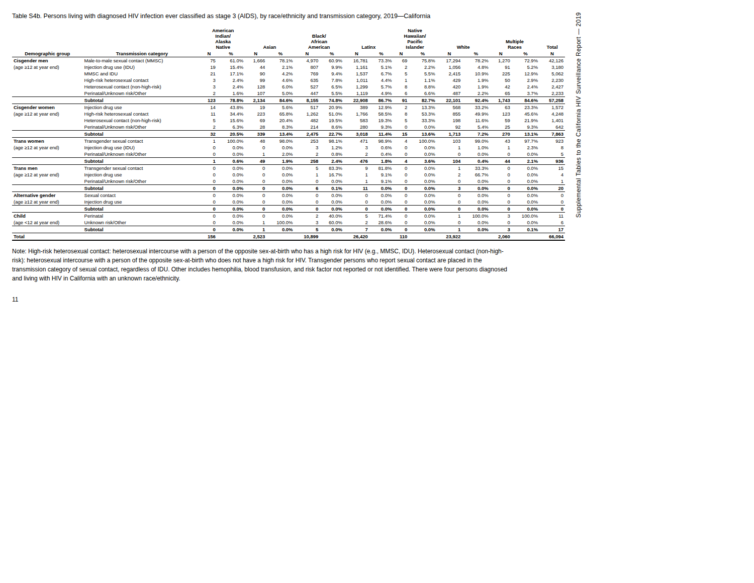Table S4b. Persons living with diagnosed HIV infection ever classified as stage 3 (AIDS), by race/ethnicity and transmission category, 2019—California
| | | American Indian/ Alaska Native | Asian | Black/ African American | Latinx | Native Hawaiian/ Pacific Islander | White | Multiple Races | Total |
| --- | --- | --- | --- | --- | --- | --- | --- | --- | --- |
| Demographic group | Transmission category | N | % | N | % | N | % | N | % | N | % | N | % | N | % | N |
| Cisgender men | Male-to-male sexual contact (MMSC) | 75 | 61.0% | 1,666 | 78.1% | 4,970 | 60.9% | 16,781 | 73.3% | 69 | 75.8% | 17,294 | 78.2% | 1,270 | 72.9% | 42,126 |
| (age ≥12 at year end) | Injection drug use (IDU) | 19 | 15.4% | 44 | 2.1% | 807 | 9.9% | 1,161 | 5.1% | 2 | 2.2% | 1,056 | 4.8% | 91 | 5.2% | 3,180 |
| | MMSC and IDU | 21 | 17.1% | 90 | 4.2% | 769 | 9.4% | 1,537 | 6.7% | 5 | 5.5% | 2,415 | 10.9% | 225 | 12.9% | 5,062 |
| | High-risk heterosexual contact | 3 | 2.4% | 99 | 4.6% | 635 | 7.8% | 1,011 | 4.4% | 1 | 1.1% | 429 | 1.9% | 50 | 2.9% | 2,230 |
| | Heterosexual contact (non-high-risk) | 3 | 2.4% | 128 | 6.0% | 527 | 6.5% | 1,299 | 5.7% | 8 | 8.8% | 420 | 1.9% | 42 | 2.4% | 2,427 |
| | Perinatal/Unknown risk/Other | 2 | 1.6% | 107 | 5.0% | 447 | 5.5% | 1,119 | 4.9% | 6 | 6.6% | 487 | 2.2% | 65 | 3.7% | 2,233 |
| | Subtotal | 123 | 78.8% | 2,134 | 84.6% | 8,155 | 74.8% | 22,908 | 86.7% | 91 | 82.7% | 22,101 | 92.4% | 1,743 | 84.6% | 57,258 |
| Cisgender women | Injection drug use | 14 | 43.8% | 19 | 5.6% | 517 | 20.9% | 389 | 12.9% | 2 | 13.3% | 568 | 33.2% | 63 | 23.3% | 1,572 |
| (age ≥12 at year end) | High-risk heterosexual contact | 11 | 34.4% | 223 | 65.8% | 1,262 | 51.0% | 1,766 | 58.5% | 8 | 53.3% | 855 | 49.9% | 123 | 45.6% | 4,248 |
| | Heterosexual contact (non-high-risk) | 5 | 15.6% | 69 | 20.4% | 482 | 19.5% | 583 | 19.3% | 5 | 33.3% | 198 | 11.6% | 59 | 21.9% | 1,401 |
| | Perinatal/Unknown risk/Other | 2 | 6.3% | 28 | 8.3% | 214 | 8.6% | 280 | 9.3% | 0 | 0.0% | 92 | 5.4% | 25 | 9.3% | 642 |
| | Subtotal | 32 | 20.5% | 339 | 13.4% | 2,475 | 22.7% | 3,018 | 11.4% | 15 | 13.6% | 1,713 | 7.2% | 270 | 13.1% | 7,863 |
| Trans women | Transgender sexual contact | 1 | 100.0% | 48 | 98.0% | 253 | 98.1% | 471 | 98.9% | 4 | 100.0% | 103 | 99.0% | 43 | 97.7% | 923 |
| (age ≥12 at year end) | Injection drug use (IDU) | 0 | 0.0% | 0 | 0.0% | 3 | 1.2% | 3 | 0.6% | 0 | 0.0% | 1 | 1.0% | 1 | 2.3% | 8 |
| | Perinatal/Unknown risk/Other | 0 | 0.0% | 1 | 2.0% | 2 | 0.8% | 2 | 0.4% | 0 | 0.0% | 0 | 0.0% | 0 | 0.0% | 5 |
| | Subtotal | 1 | 0.6% | 49 | 1.9% | 258 | 2.4% | 476 | 1.8% | 4 | 3.6% | 104 | 0.4% | 44 | 2.1% | 936 |
| Trans men | Transgender sexual contact | 0 | 0.0% | 0 | 0.0% | 5 | 83.3% | 9 | 81.8% | 0 | 0.0% | 1 | 33.3% | 0 | 0.0% | 15 |
| (age ≥12 at year end) | Injection drug use | 0 | 0.0% | 0 | 0.0% | 1 | 16.7% | 1 | 9.1% | 0 | 0.0% | 2 | 66.7% | 0 | 0.0% | 4 |
| | Perinatal/Unknown risk/Other | 0 | 0.0% | 0 | 0.0% | 0 | 0.0% | 1 | 9.1% | 0 | 0.0% | 0 | 0.0% | 0 | 0.0% | 1 |
| | Subtotal | 0 | 0.0% | 0 | 0.0% | 6 | 0.1% | 11 | 0.0% | 0 | 0.0% | 3 | 0.0% | 0 | 0.0% | 20 |
| Alternative gender | Sexual contact | 0 | 0.0% | 0 | 0.0% | 0 | 0.0% | 0 | 0.0% | 0 | 0.0% | 0 | 0.0% | 0 | 0.0% | 0 |
| (age ≥12 at year end) | Injection drug use | 0 | 0.0% | 0 | 0.0% | 0 | 0.0% | 0 | 0.0% | 0 | 0.0% | 0 | 0.0% | 0 | 0.0% | 0 |
| | Subtotal | 0 | 0.0% | 0 | 0.0% | 0 | 0.0% | 0 | 0.0% | 0 | 0.0% | 0 | 0.0% | 0 | 0.0% | 0 |
| Child | Perinatal | 0 | 0.0% | 0 | 0.0% | 2 | 40.0% | 5 | 71.4% | 0 | 0.0% | 1 | 100.0% | 3 | 100.0% | 11 |
| (age <12 at year end) | Unknown risk/Other | 0 | 0.0% | 1 | 100.0% | 3 | 60.0% | 2 | 28.6% | 0 | 0.0% | 0 | 0.0% | 0 | 0.0% | 6 |
| | Subtotal | 0 | 0.0% | 1 | 0.0% | 5 | 0.0% | 7 | 0.0% | 0 | 0.0% | 1 | 0.0% | 3 | 0.1% | 17 |
| Total | | 156 | | 2,523 | | 10,899 | | 26,420 | | 110 | | 23,922 | | 2,060 | | 66,094 |
Note: High-risk heterosexual contact: heterosexual intercourse with a person of the opposite sex-at-birth who has a high risk for HIV (e.g., MMSC, IDU). Heterosexual contact (non-high-risk): heterosexual intercourse with a person of the opposite sex-at-birth who does not have a high risk for HIV. Transgender persons who report sexual contact are placed in the transmission category of sexual contact, regardless of IDU. Other includes hemophilia, blood transfusion, and risk factor not reported or not identified. There were four persons diagnosed and living with HIV in California with an unknown race/ethnicity.
Supplemental Tables to the California HIV Surveillance Report — 2019
11